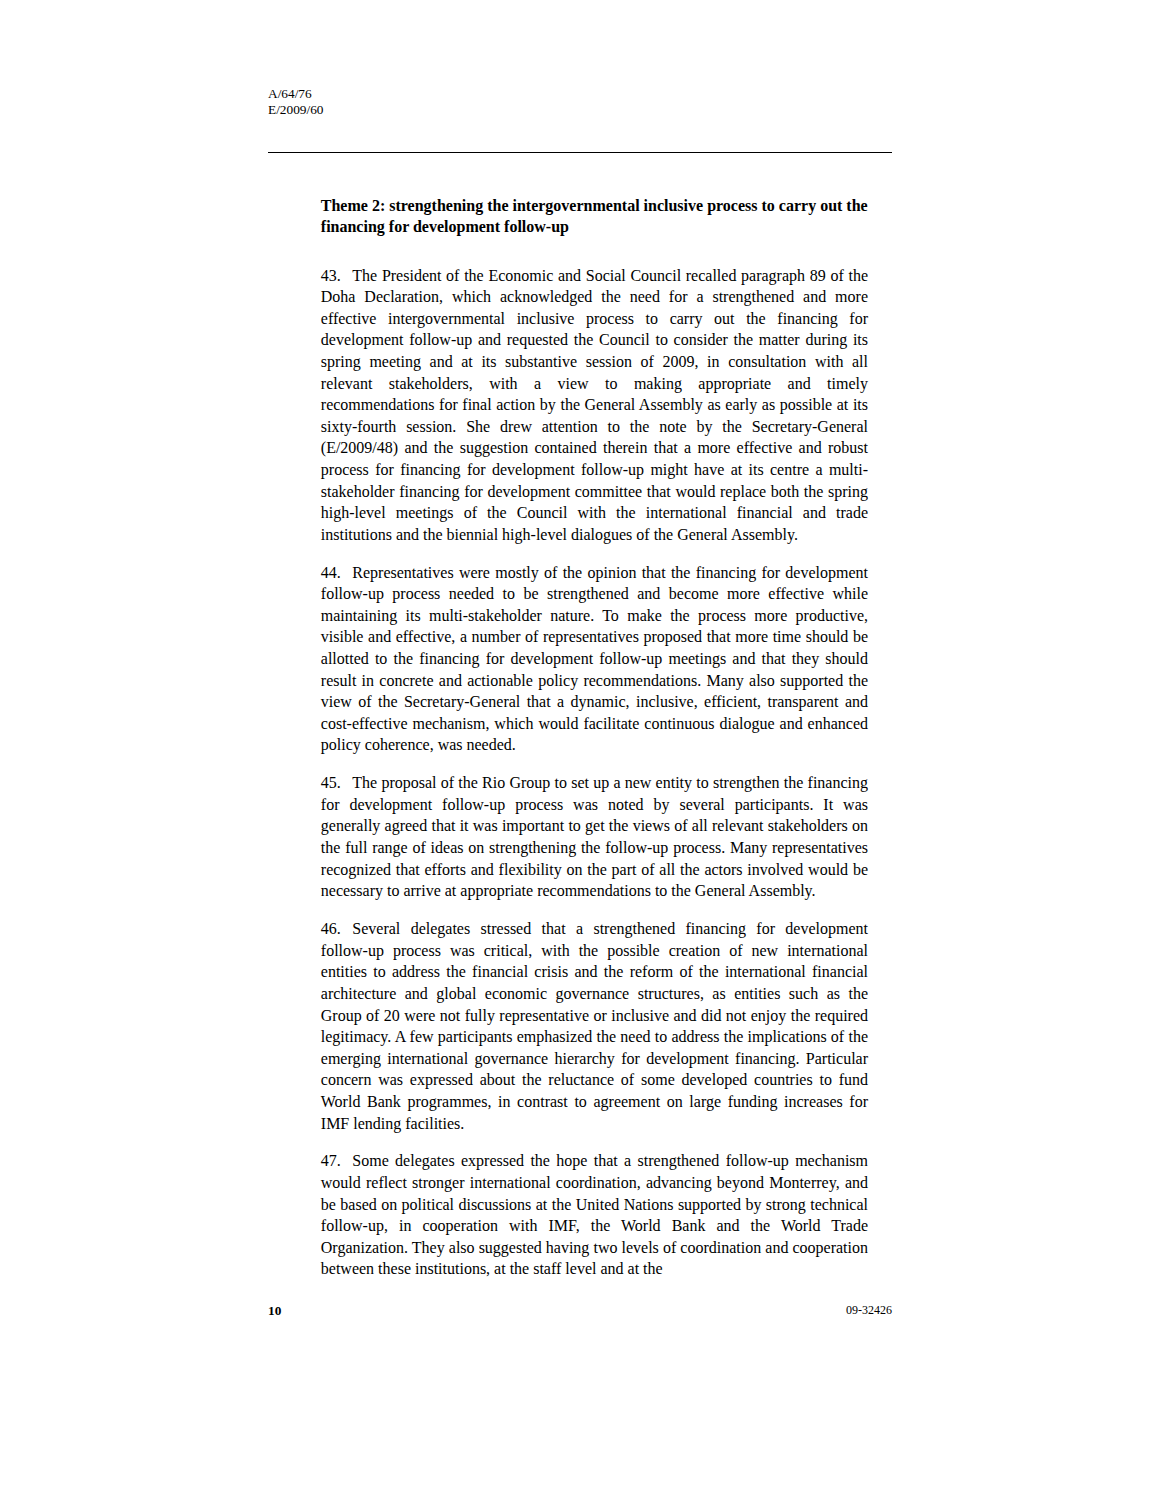A/64/76
E/2009/60
Theme 2: strengthening the intergovernmental inclusive process to carry out the financing for development follow-up
43. The President of the Economic and Social Council recalled paragraph 89 of the Doha Declaration, which acknowledged the need for a strengthened and more effective intergovernmental inclusive process to carry out the financing for development follow-up and requested the Council to consider the matter during its spring meeting and at its substantive session of 2009, in consultation with all relevant stakeholders, with a view to making appropriate and timely recommendations for final action by the General Assembly as early as possible at its sixty-fourth session. She drew attention to the note by the Secretary-General (E/2009/48) and the suggestion contained therein that a more effective and robust process for financing for development follow-up might have at its centre a multi-stakeholder financing for development committee that would replace both the spring high-level meetings of the Council with the international financial and trade institutions and the biennial high-level dialogues of the General Assembly.
44. Representatives were mostly of the opinion that the financing for development follow-up process needed to be strengthened and become more effective while maintaining its multi-stakeholder nature. To make the process more productive, visible and effective, a number of representatives proposed that more time should be allotted to the financing for development follow-up meetings and that they should result in concrete and actionable policy recommendations. Many also supported the view of the Secretary-General that a dynamic, inclusive, efficient, transparent and cost-effective mechanism, which would facilitate continuous dialogue and enhanced policy coherence, was needed.
45. The proposal of the Rio Group to set up a new entity to strengthen the financing for development follow-up process was noted by several participants. It was generally agreed that it was important to get the views of all relevant stakeholders on the full range of ideas on strengthening the follow-up process. Many representatives recognized that efforts and flexibility on the part of all the actors involved would be necessary to arrive at appropriate recommendations to the General Assembly.
46. Several delegates stressed that a strengthened financing for development follow-up process was critical, with the possible creation of new international entities to address the financial crisis and the reform of the international financial architecture and global economic governance structures, as entities such as the Group of 20 were not fully representative or inclusive and did not enjoy the required legitimacy. A few participants emphasized the need to address the implications of the emerging international governance hierarchy for development financing. Particular concern was expressed about the reluctance of some developed countries to fund World Bank programmes, in contrast to agreement on large funding increases for IMF lending facilities.
47. Some delegates expressed the hope that a strengthened follow-up mechanism would reflect stronger international coordination, advancing beyond Monterrey, and be based on political discussions at the United Nations supported by strong technical follow-up, in cooperation with IMF, the World Bank and the World Trade Organization. They also suggested having two levels of coordination and cooperation between these institutions, at the staff level and at the
10 09-32426